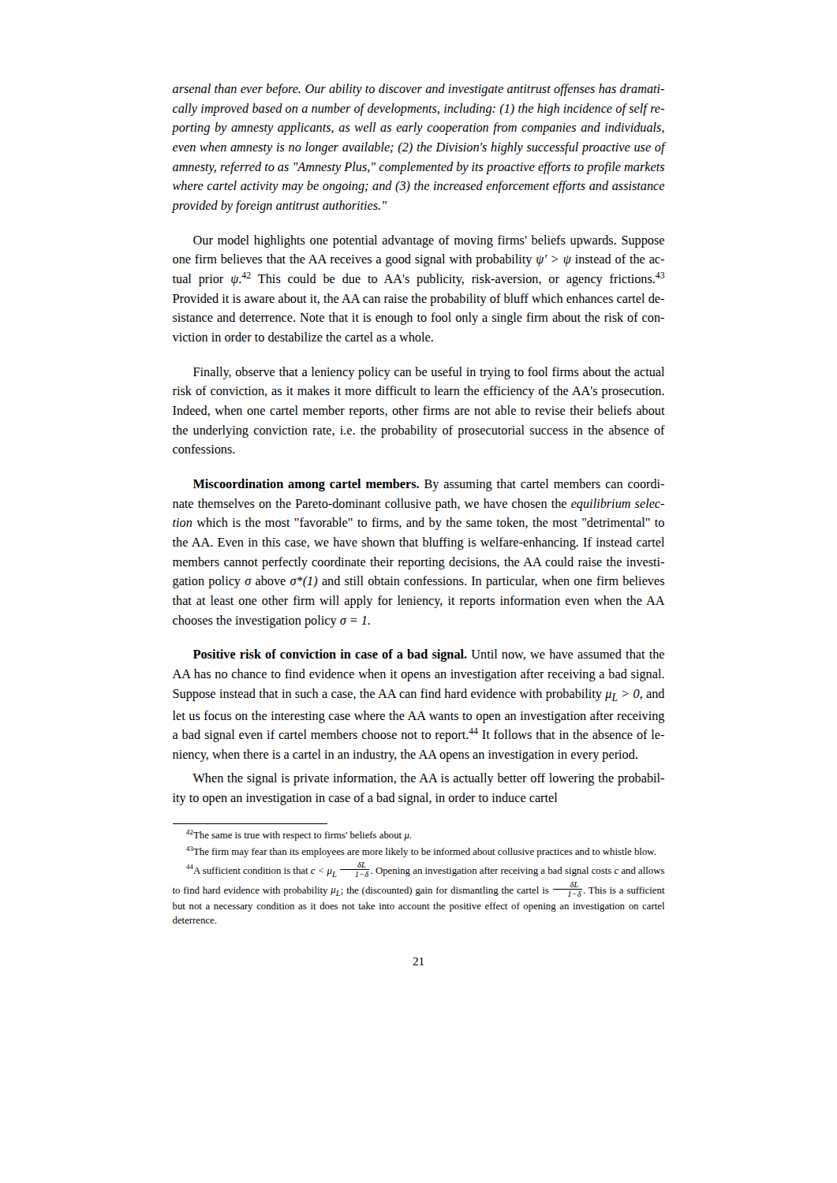arsenal than ever before. Our ability to discover and investigate antitrust offenses has dramatically improved based on a number of developments, including: (1) the high incidence of self reporting by amnesty applicants, as well as early cooperation from companies and individuals, even when amnesty is no longer available; (2) the Division's highly successful proactive use of amnesty, referred to as "Amnesty Plus," complemented by its proactive efforts to profile markets where cartel activity may be ongoing; and (3) the increased enforcement efforts and assistance provided by foreign antitrust authorities."
Our model highlights one potential advantage of moving firms' beliefs upwards. Suppose one firm believes that the AA receives a good signal with probability ψ′ > ψ instead of the actual prior ψ.42 This could be due to AA's publicity, risk-aversion, or agency frictions.43 Provided it is aware about it, the AA can raise the probability of bluff which enhances cartel desistance and deterrence. Note that it is enough to fool only a single firm about the risk of conviction in order to destabilize the cartel as a whole.
Finally, observe that a leniency policy can be useful in trying to fool firms about the actual risk of conviction, as it makes it more difficult to learn the efficiency of the AA's prosecution. Indeed, when one cartel member reports, other firms are not able to revise their beliefs about the underlying conviction rate, i.e. the probability of prosecutorial success in the absence of confessions.
Miscoordination among cartel members. By assuming that cartel members can coordinate themselves on the Pareto-dominant collusive path, we have chosen the equilibrium selection which is the most "favorable" to firms, and by the same token, the most "detrimental" to the AA. Even in this case, we have shown that bluffing is welfare-enhancing. If instead cartel members cannot perfectly coordinate their reporting decisions, the AA could raise the investigation policy σ above σ*(1) and still obtain confessions. In particular, when one firm believes that at least one other firm will apply for leniency, it reports information even when the AA chooses the investigation policy σ = 1.
Positive risk of conviction in case of a bad signal. Until now, we have assumed that the AA has no chance to find evidence when it opens an investigation after receiving a bad signal. Suppose instead that in such a case, the AA can find hard evidence with probability μL > 0, and let us focus on the interesting case where the AA wants to open an investigation after receiving a bad signal even if cartel members choose not to report.44 It follows that in the absence of leniency, when there is a cartel in an industry, the AA opens an investigation in every period.
When the signal is private information, the AA is actually better off lowering the probability to open an investigation in case of a bad signal, in order to induce cartel
42The same is true with respect to firms' beliefs about μ.
43The firm may fear than its employees are more likely to be informed about collusive practices and to whistle blow.
44A sufficient condition is that c < μL δL 1−δ. Opening an investigation after receiving a bad signal costs c and allows to find hard evidence with probability μL; the (discounted) gain for dismantling the cartel is δL 1−δ. This is a sufficient but not a necessary condition as it does not take into account the positive effect of opening an investigation on cartel deterrence.
21